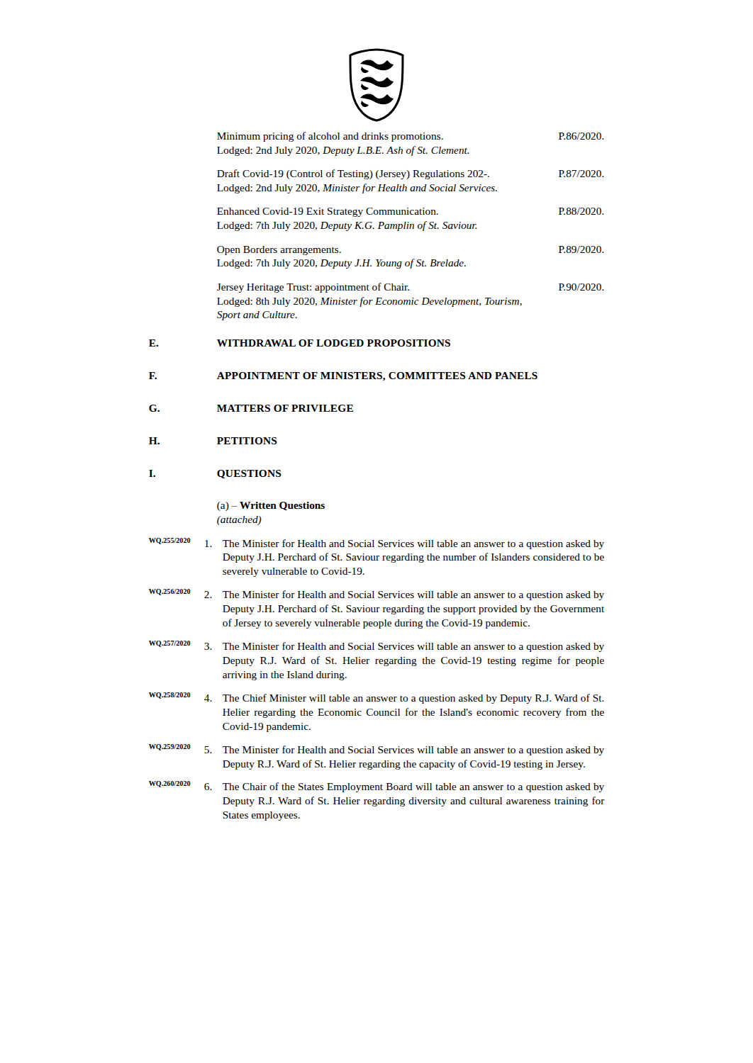| | Minimum pricing of alcohol and drinks promotions. Lodged: 2nd July 2020, Deputy L.B.E. Ash of St. Clement. | P.86/2020. |
| | Draft Covid-19 (Control of Testing) (Jersey) Regulations 202-. Lodged: 2nd July 2020, Minister for Health and Social Services. | P.87/2020. |
| | Enhanced Covid-19 Exit Strategy Communication. Lodged: 7th July 2020, Deputy K.G. Pamplin of St. Saviour. | P.88/2020. |
| | Open Borders arrangements. Lodged: 7th July 2020, Deputy J.H. Young of St. Brelade. | P.89/2020. |
| | Jersey Heritage Trust: appointment of Chair. Lodged: 8th July 2020, Minister for Economic Development, Tourism, Sport and Culture. | P.90/2020. |
| E. | WITHDRAWAL OF LODGED PROPOSITIONS |
| F. | APPOINTMENT OF MINISTERS, COMMITTEES AND PANELS |
| G. | MATTERS OF PRIVILEGE |
| H. | PETITIONS |
| I. | QUESTIONS |
| | (a) – Written Questions (attached) |
| WQ.255/2020 | 1. | The Minister for Health and Social Services will table an answer to a question asked by Deputy J.H. Perchard of St. Saviour regarding the number of Islanders considered to be severely vulnerable to Covid-19. |
| WQ.256/2020 | 2. | The Minister for Health and Social Services will table an answer to a question asked by Deputy J.H. Perchard of St. Saviour regarding the support provided by the Government of Jersey to severely vulnerable people during the Covid-19 pandemic. |
| WQ.257/2020 | 3. | The Minister for Health and Social Services will table an answer to a question asked by Deputy R.J. Ward of St. Helier regarding the Covid-19 testing regime for people arriving in the Island during. |
| WQ.258/2020 | 4. | The Chief Minister will table an answer to a question asked by Deputy R.J. Ward of St. Helier regarding the Economic Council for the Island's economic recovery from the Covid-19 pandemic. |
| WQ.259/2020 | 5. | The Minister for Health and Social Services will table an answer to a question asked by Deputy R.J. Ward of St. Helier regarding the capacity of Covid-19 testing in Jersey. |
| WQ.260/2020 | 6. | The Chair of the States Employment Board will table an answer to a question asked by Deputy R.J. Ward of St. Helier regarding diversity and cultural awareness training for States employees. |